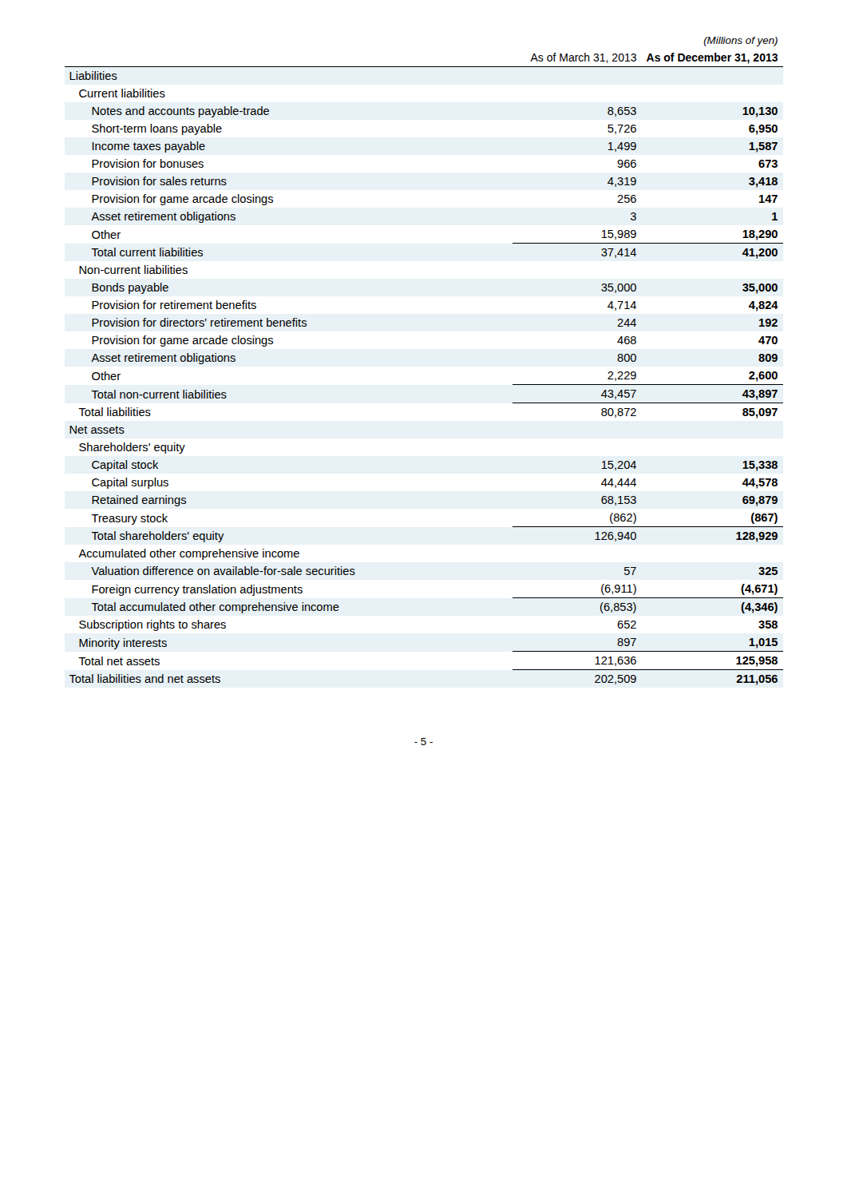| | (Millions of yen) |
| | As of March 31, 2013 | As of December 31, 2013 |
| Liabilities | | |
| Current liabilities | | |
| Notes and accounts payable-trade | 8,653 | 10,130 |
| Short-term loans payable | 5,726 | 6,950 |
| Income taxes payable | 1,499 | 1,587 |
| Provision for bonuses | 966 | 673 |
| Provision for sales returns | 4,319 | 3,418 |
| Provision for game arcade closings | 256 | 147 |
| Asset retirement obligations | 3 | 1 |
| Other | 15,989 | 18,290 |
| Total current liabilities | 37,414 | 41,200 |
| Non-current liabilities | | |
| Bonds payable | 35,000 | 35,000 |
| Provision for retirement benefits | 4,714 | 4,824 |
| Provision for directors' retirement benefits | 244 | 192 |
| Provision for game arcade closings | 468 | 470 |
| Asset retirement obligations | 800 | 809 |
| Other | 2,229 | 2,600 |
| Total non-current liabilities | 43,457 | 43,897 |
| Total liabilities | 80,872 | 85,097 |
| Net assets | | |
| Shareholders' equity | | |
| Capital stock | 15,204 | 15,338 |
| Capital surplus | 44,444 | 44,578 |
| Retained earnings | 68,153 | 69,879 |
| Treasury stock | (862) | (867) |
| Total shareholders' equity | 126,940 | 128,929 |
| Accumulated other comprehensive income | | |
| Valuation difference on available-for-sale securities | 57 | 325 |
| Foreign currency translation adjustments | (6,911) | (4,671) |
| Total accumulated other comprehensive income | (6,853) | (4,346) |
| Subscription rights to shares | 652 | 358 |
| Minority interests | 897 | 1,015 |
| Total net assets | 121,636 | 125,958 |
| Total liabilities and net assets | 202,509 | 211,056 |
- 5 -